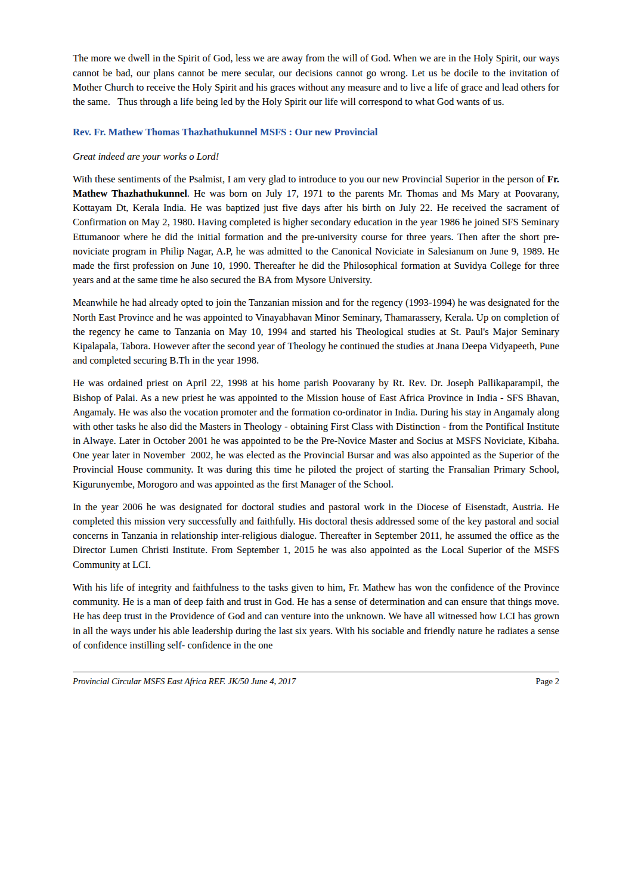The more we dwell in the Spirit of God, less we are away from the will of God. When we are in the Holy Spirit, our ways cannot be bad, our plans cannot be mere secular, our decisions cannot go wrong. Let us be docile to the invitation of Mother Church to receive the Holy Spirit and his graces without any measure and to live a life of grace and lead others for the same. Thus through a life being led by the Holy Spirit our life will correspond to what God wants of us.
Rev. Fr. Mathew Thomas Thazhathukunnel MSFS : Our new Provincial
Great indeed are your works o Lord!
With these sentiments of the Psalmist, I am very glad to introduce to you our new Provincial Superior in the person of Fr. Mathew Thazhathukunnel. He was born on July 17, 1971 to the parents Mr. Thomas and Ms Mary at Poovarany, Kottayam Dt, Kerala India. He was baptized just five days after his birth on July 22. He received the sacrament of Confirmation on May 2, 1980. Having completed is higher secondary education in the year 1986 he joined SFS Seminary Ettumanoor where he did the initial formation and the pre-university course for three years. Then after the short pre-noviciate program in Philip Nagar, A.P, he was admitted to the Canonical Noviciate in Salesianum on June 9, 1989. He made the first profession on June 10, 1990. Thereafter he did the Philosophical formation at Suvidya College for three years and at the same time he also secured the BA from Mysore University.
Meanwhile he had already opted to join the Tanzanian mission and for the regency (1993-1994) he was designated for the North East Province and he was appointed to Vinayabhavan Minor Seminary, Thamarassery, Kerala. Up on completion of the regency he came to Tanzania on May 10, 1994 and started his Theological studies at St. Paul's Major Seminary Kipalapala, Tabora. However after the second year of Theology he continued the studies at Jnana Deepa Vidyapeeth, Pune and completed securing B.Th in the year 1998.
He was ordained priest on April 22, 1998 at his home parish Poovarany by Rt. Rev. Dr. Joseph Pallikaparampil, the Bishop of Palai. As a new priest he was appointed to the Mission house of East Africa Province in India - SFS Bhavan, Angamaly. He was also the vocation promoter and the formation co-ordinator in India. During his stay in Angamaly along with other tasks he also did the Masters in Theology - obtaining First Class with Distinction - from the Pontifical Institute in Alwaye. Later in October 2001 he was appointed to be the Pre-Novice Master and Socius at MSFS Noviciate, Kibaha. One year later in November 2002, he was elected as the Provincial Bursar and was also appointed as the Superior of the Provincial House community. It was during this time he piloted the project of starting the Fransalian Primary School, Kigurunyembe, Morogoro and was appointed as the first Manager of the School.
In the year 2006 he was designated for doctoral studies and pastoral work in the Diocese of Eisenstadt, Austria. He completed this mission very successfully and faithfully. His doctoral thesis addressed some of the key pastoral and social concerns in Tanzania in relationship inter-religious dialogue. Thereafter in September 2011, he assumed the office as the Director Lumen Christi Institute. From September 1, 2015 he was also appointed as the Local Superior of the MSFS Community at LCI.
With his life of integrity and faithfulness to the tasks given to him, Fr. Mathew has won the confidence of the Province community. He is a man of deep faith and trust in God. He has a sense of determination and can ensure that things move. He has deep trust in the Providence of God and can venture into the unknown. We have all witnessed how LCI has grown in all the ways under his able leadership during the last six years. With his sociable and friendly nature he radiates a sense of confidence instilling self- confidence in the one
Provincial Circular MSFS East Africa REF. JK/50 June 4, 2017 Page 2